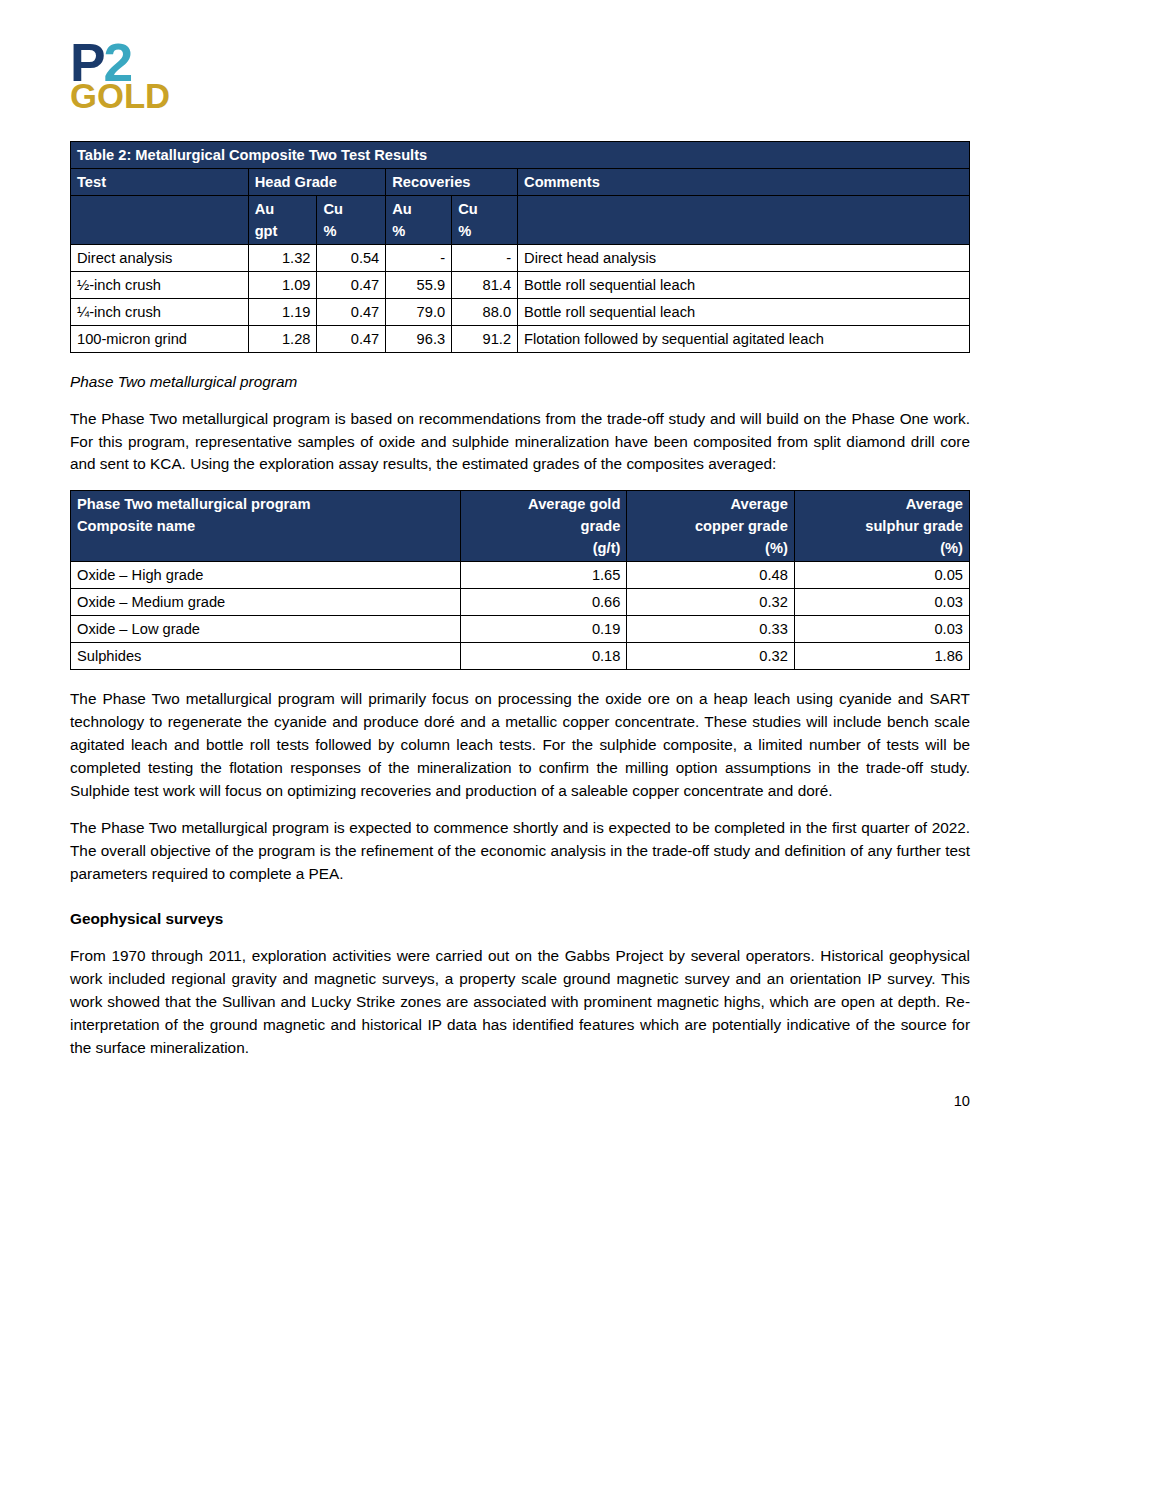P2 GOLD
| Table 2: Metallurgical Composite Two Test Results |
| --- |
| Test | Head Grade | Recoveries | Comments |
| | Au gpt | Cu % | Au % | Cu % | |
| Direct analysis | 1.32 | 0.54 | - | - | Direct head analysis |
| ½-inch crush | 1.09 | 0.47 | 55.9 | 81.4 | Bottle roll sequential leach |
| ¼-inch crush | 1.19 | 0.47 | 79.0 | 88.0 | Bottle roll sequential leach |
| 100-micron grind | 1.28 | 0.47 | 96.3 | 91.2 | Flotation followed by sequential agitated leach |
Phase Two metallurgical program
The Phase Two metallurgical program is based on recommendations from the trade-off study and will build on the Phase One work. For this program, representative samples of oxide and sulphide mineralization have been composited from split diamond drill core and sent to KCA. Using the exploration assay results, the estimated grades of the composites averaged:
| Phase Two metallurgical program Composite name | Average gold grade (g/t) | Average copper grade (%) | Average sulphur grade (%) |
| --- | --- | --- | --- |
| Oxide – High grade | 1.65 | 0.48 | 0.05 |
| Oxide – Medium grade | 0.66 | 0.32 | 0.03 |
| Oxide – Low grade | 0.19 | 0.33 | 0.03 |
| Sulphides | 0.18 | 0.32 | 1.86 |
The Phase Two metallurgical program will primarily focus on processing the oxide ore on a heap leach using cyanide and SART technology to regenerate the cyanide and produce doré and a metallic copper concentrate. These studies will include bench scale agitated leach and bottle roll tests followed by column leach tests. For the sulphide composite, a limited number of tests will be completed testing the flotation responses of the mineralization to confirm the milling option assumptions in the trade-off study. Sulphide test work will focus on optimizing recoveries and production of a saleable copper concentrate and doré.
The Phase Two metallurgical program is expected to commence shortly and is expected to be completed in the first quarter of 2022. The overall objective of the program is the refinement of the economic analysis in the trade-off study and definition of any further test parameters required to complete a PEA.
Geophysical surveys
From 1970 through 2011, exploration activities were carried out on the Gabbs Project by several operators. Historical geophysical work included regional gravity and magnetic surveys, a property scale ground magnetic survey and an orientation IP survey. This work showed that the Sullivan and Lucky Strike zones are associated with prominent magnetic highs, which are open at depth. Re-interpretation of the ground magnetic and historical IP data has identified features which are potentially indicative of the source for the surface mineralization.
10